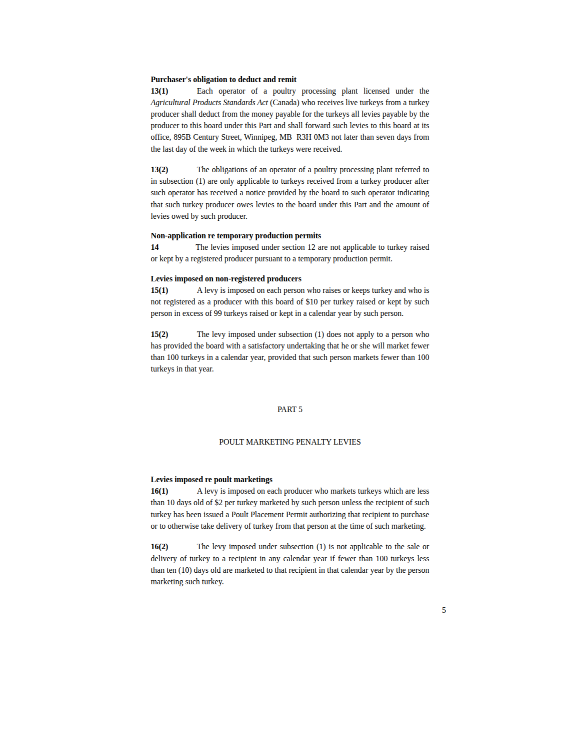Purchaser's obligation to deduct and remit
13(1) Each operator of a poultry processing plant licensed under the Agricultural Products Standards Act (Canada) who receives live turkeys from a turkey producer shall deduct from the money payable for the turkeys all levies payable by the producer to this board under this Part and shall forward such levies to this board at its office, 895B Century Street, Winnipeg, MB R3H 0M3 not later than seven days from the last day of the week in which the turkeys were received.
13(2) The obligations of an operator of a poultry processing plant referred to in subsection (1) are only applicable to turkeys received from a turkey producer after such operator has received a notice provided by the board to such operator indicating that such turkey producer owes levies to the board under this Part and the amount of levies owed by such producer.
Non-application re temporary production permits
14 The levies imposed under section 12 are not applicable to turkey raised or kept by a registered producer pursuant to a temporary production permit.
Levies imposed on non-registered producers
15(1) A levy is imposed on each person who raises or keeps turkey and who is not registered as a producer with this board of $10 per turkey raised or kept by such person in excess of 99 turkeys raised or kept in a calendar year by such person.
15(2) The levy imposed under subsection (1) does not apply to a person who has provided the board with a satisfactory undertaking that he or she will market fewer than 100 turkeys in a calendar year, provided that such person markets fewer than 100 turkeys in that year.
PART 5
POULT MARKETING PENALTY LEVIES
Levies imposed re poult marketings
16(1) A levy is imposed on each producer who markets turkeys which are less than 10 days old of $2 per turkey marketed by such person unless the recipient of such turkey has been issued a Poult Placement Permit authorizing that recipient to purchase or to otherwise take delivery of turkey from that person at the time of such marketing.
16(2) The levy imposed under subsection (1) is not applicable to the sale or delivery of turkey to a recipient in any calendar year if fewer than 100 turkeys less than ten (10) days old are marketed to that recipient in that calendar year by the person marketing such turkey.
5